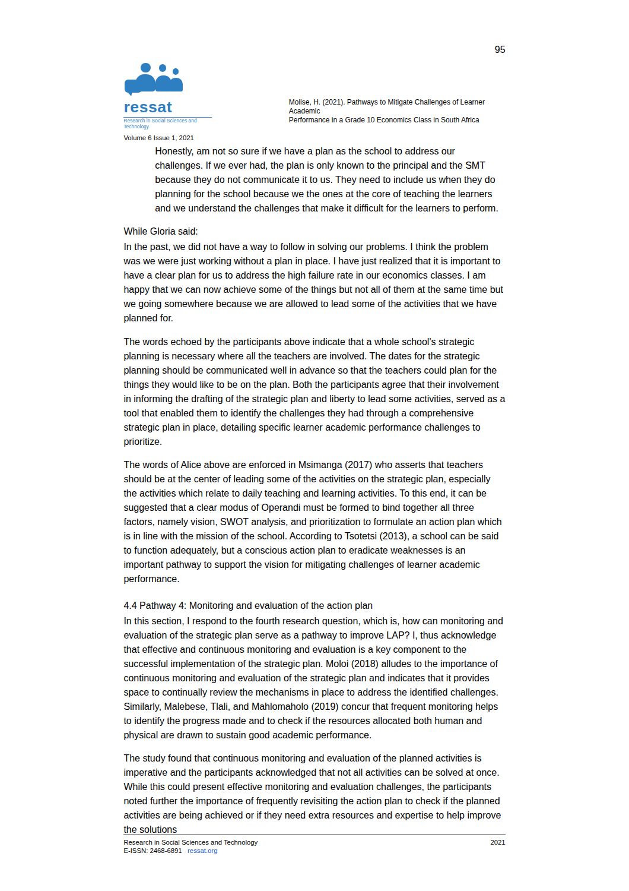95
ressat
Research in Social Sciences and Technology
Volume 6 Issue 1, 2021
Molise, H. (2021). Pathways to Mitigate Challenges of Learner Academic
Performance in a Grade 10 Economics Class in South Africa
Honestly, am not so sure if we have a plan as the school to address our challenges. If we ever had, the plan is only known to the principal and the SMT because they do not communicate it to us. They need to include us when they do planning for the school because we the ones at the core of teaching the learners and we understand the challenges that make it difficult for the learners to perform.
While Gloria said:
In the past, we did not have a way to follow in solving our problems. I think the problem was we were just working without a plan in place. I have just realized that it is important to have a clear plan for us to address the high failure rate in our economics classes. I am happy that we can now achieve some of the things but not all of them at the same time but we going somewhere because we are allowed to lead some of the activities that we have planned for.
The words echoed by the participants above indicate that a whole school's strategic planning is necessary where all the teachers are involved. The dates for the strategic planning should be communicated well in advance so that the teachers could plan for the things they would like to be on the plan. Both the participants agree that their involvement in informing the drafting of the strategic plan and liberty to lead some activities, served as a tool that enabled them to identify the challenges they had through a comprehensive strategic plan in place, detailing specific learner academic performance challenges to prioritize.
The words of Alice above are enforced in Msimanga (2017) who asserts that teachers should be at the center of leading some of the activities on the strategic plan, especially the activities which relate to daily teaching and learning activities. To this end, it can be suggested that a clear modus of Operandi must be formed to bind together all three factors, namely vision, SWOT analysis, and prioritization to formulate an action plan which is in line with the mission of the school. According to Tsotetsi (2013), a school can be said to function adequately, but a conscious action plan to eradicate weaknesses is an important pathway to support the vision for mitigating challenges of learner academic performance.
4.4 Pathway 4: Monitoring and evaluation of the action plan
In this section, I respond to the fourth research question, which is, how can monitoring and evaluation of the strategic plan serve as a pathway to improve LAP? I, thus acknowledge that effective and continuous monitoring and evaluation is a key component to the successful implementation of the strategic plan. Moloi (2018) alludes to the importance of continuous monitoring and evaluation of the strategic plan and indicates that it provides space to continually review the mechanisms in place to address the identified challenges. Similarly, Malebese, Tlali, and Mahlomaholo (2019) concur that frequent monitoring helps to identify the progress made and to check if the resources allocated both human and physical are drawn to sustain good academic performance.
The study found that continuous monitoring and evaluation of the planned activities is imperative and the participants acknowledged that not all activities can be solved at once. While this could present effective monitoring and evaluation challenges, the participants noted further the importance of frequently revisiting the action plan to check if the planned activities are being achieved or if they need extra resources and expertise to help improve the solutions
Research in Social Sciences and Technology
E-ISSN: 2468-6891 ressat.org
2021